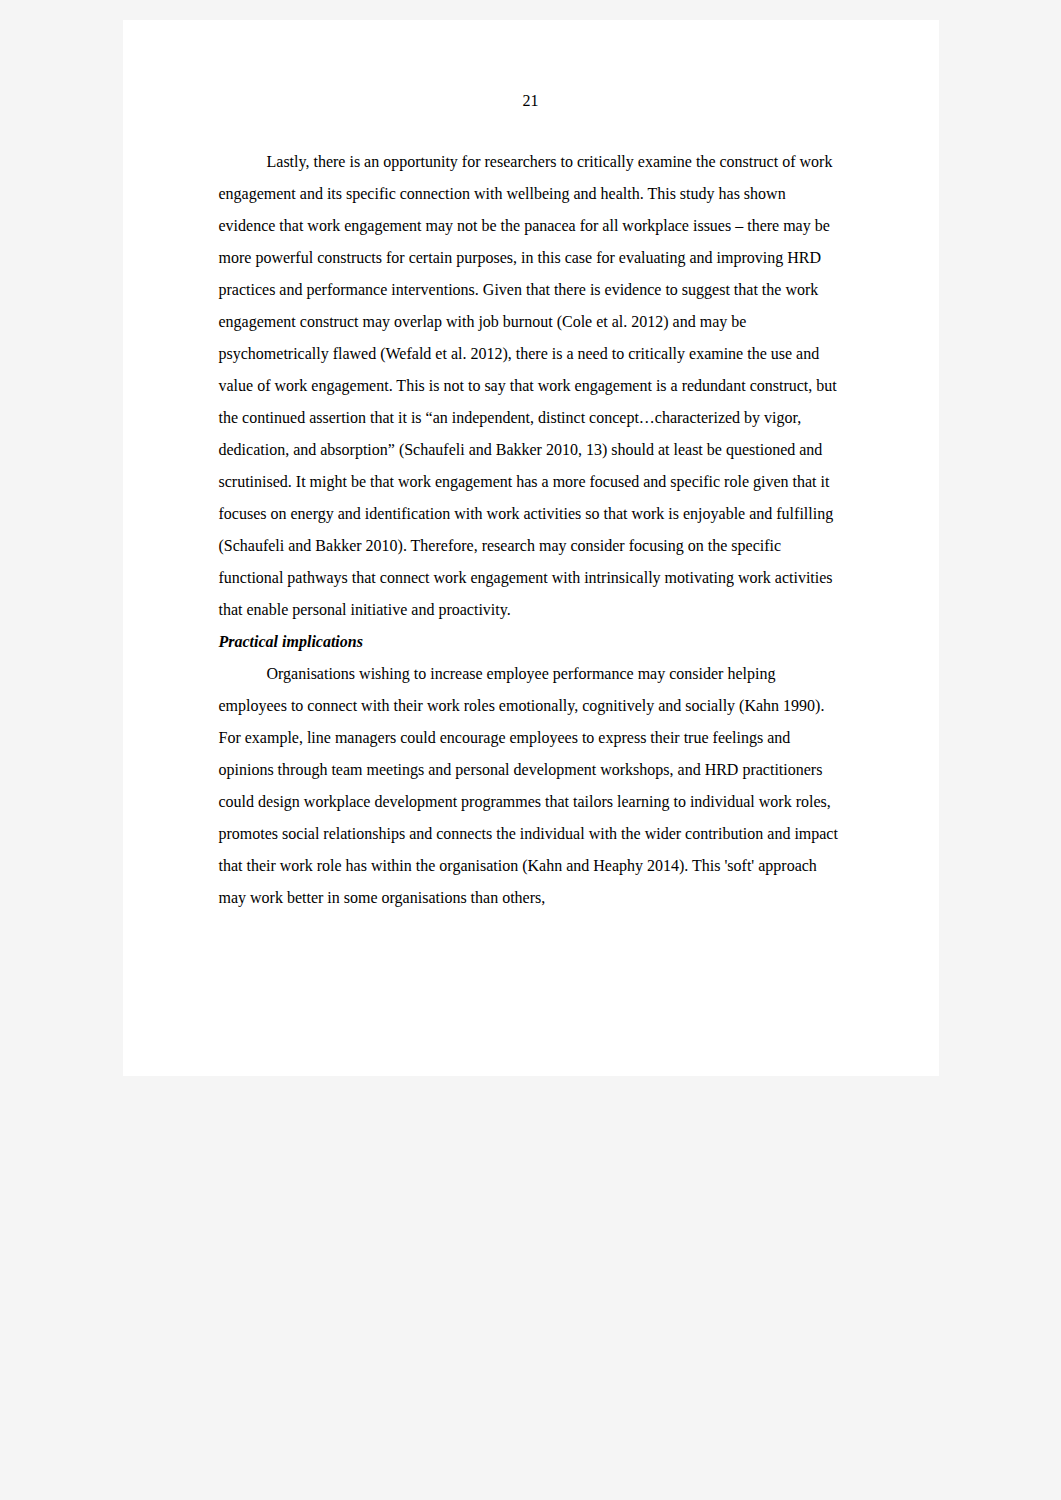21
Lastly, there is an opportunity for researchers to critically examine the construct of work engagement and its specific connection with wellbeing and health. This study has shown evidence that work engagement may not be the panacea for all workplace issues – there may be more powerful constructs for certain purposes, in this case for evaluating and improving HRD practices and performance interventions. Given that there is evidence to suggest that the work engagement construct may overlap with job burnout (Cole et al. 2012) and may be psychometrically flawed (Wefald et al. 2012), there is a need to critically examine the use and value of work engagement. This is not to say that work engagement is a redundant construct, but the continued assertion that it is “an independent, distinct concept…characterized by vigor, dedication, and absorption” (Schaufeli and Bakker 2010, 13) should at least be questioned and scrutinised. It might be that work engagement has a more focused and specific role given that it focuses on energy and identification with work activities so that work is enjoyable and fulfilling (Schaufeli and Bakker 2010). Therefore, research may consider focusing on the specific functional pathways that connect work engagement with intrinsically motivating work activities that enable personal initiative and proactivity.
Practical implications
Organisations wishing to increase employee performance may consider helping employees to connect with their work roles emotionally, cognitively and socially (Kahn 1990). For example, line managers could encourage employees to express their true feelings and opinions through team meetings and personal development workshops, and HRD practitioners could design workplace development programmes that tailors learning to individual work roles, promotes social relationships and connects the individual with the wider contribution and impact that their work role has within the organisation (Kahn and Heaphy 2014). This 'soft' approach may work better in some organisations than others,